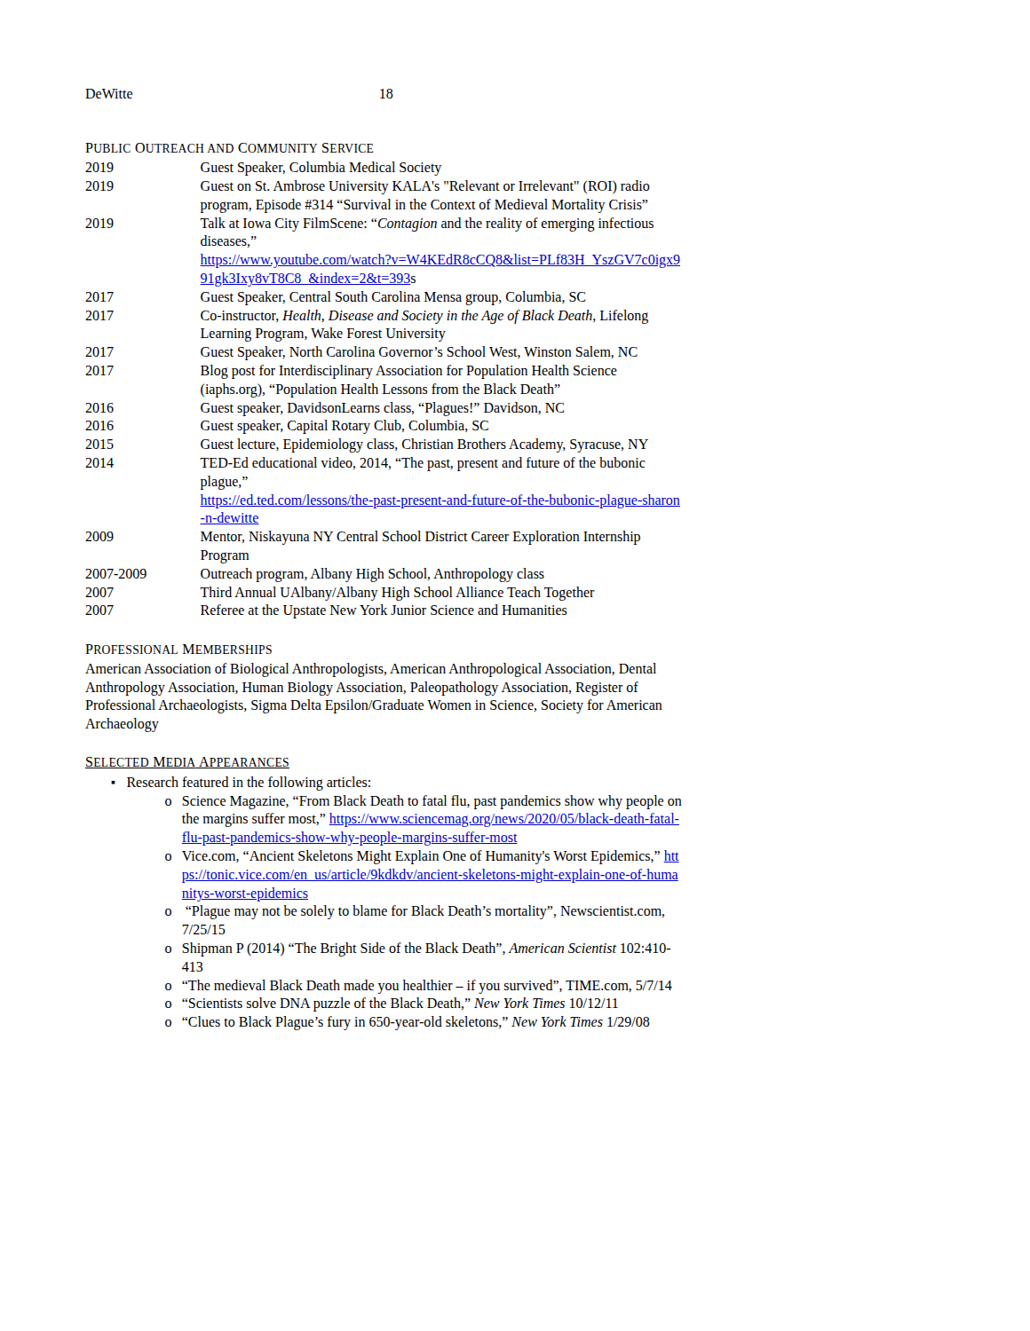DeWitte
18
PUBLIC OUTREACH AND COMMUNITY SERVICE
2019
Guest Speaker, Columbia Medical Society
2019
Guest on St. Ambrose University KALA's "Relevant or Irrelevant" (ROI) radio program, Episode #314 “Survival in the Context of Medieval Mortality Crisis”
2019
Talk at Iowa City FilmScene: “Contagion and the reality of emerging infectious diseases,”
https://www.youtube.com/watch?v=W4KEdR8cCQ8&list=PLf83H_YszGV7c0igx991gk3Ixy8vT8C8_&index=2&t=393s
2017
Guest Speaker, Central South Carolina Mensa group, Columbia, SC
2017
Co-instructor, Health, Disease and Society in the Age of Black Death, Lifelong Learning Program, Wake Forest University
2017
Guest Speaker, North Carolina Governor’s School West, Winston Salem, NC
2017
Blog post for Interdisciplinary Association for Population Health Science (iaphs.org), “Population Health Lessons from the Black Death”
2016
Guest speaker, DavidsonLearns class, “Plagues!” Davidson, NC
2016
Guest speaker, Capital Rotary Club, Columbia, SC
2015
Guest lecture, Epidemiology class, Christian Brothers Academy, Syracuse, NY
2014
TED-Ed educational video, 2014, “The past, present and future of the bubonic plague,”
https://ed.ted.com/lessons/the-past-present-and-future-of-the-bubonic-plague-sharon-n-dewitte
2009
Mentor, Niskayuna NY Central School District Career Exploration Internship Program
2007-2009
Outreach program, Albany High School, Anthropology class
2007
Third Annual UAlbany/Albany High School Alliance Teach Together
2007
Referee at the Upstate New York Junior Science and Humanities
PROFESSIONAL MEMBERSHIPS
American Association of Biological Anthropologists, American Anthropological Association, Dental Anthropology Association, Human Biology Association, Paleopathology Association, Register of Professional Archaeologists, Sigma Delta Epsilon/Graduate Women in Science, Society for American Archaeology
SELECTED MEDIA APPEARANCES
Research featured in the following articles:
Science Magazine, “From Black Death to fatal flu, past pandemics show why people on the margins suffer most,” https://www.sciencemag.org/news/2020/05/black-death-fatal-flu-past-pandemics-show-why-people-margins-suffer-most
Vice.com, “Ancient Skeletons Might Explain One of Humanity's Worst Epidemics,” https://tonic.vice.com/en_us/article/9kdkdv/ancient-skeletons-might-explain-one-of-humanitys-worst-epidemics
“Plague may not be solely to blame for Black Death’s mortality”, Newscientist.com, 7/25/15
Shipman P (2014) “The Bright Side of the Black Death”, American Scientist 102:410-413
“The medieval Black Death made you healthier – if you survived”, TIME.com, 5/7/14
“Scientists solve DNA puzzle of the Black Death,” New York Times 10/12/11
“Clues to Black Plague’s fury in 650-year-old skeletons,” New York Times 1/29/08